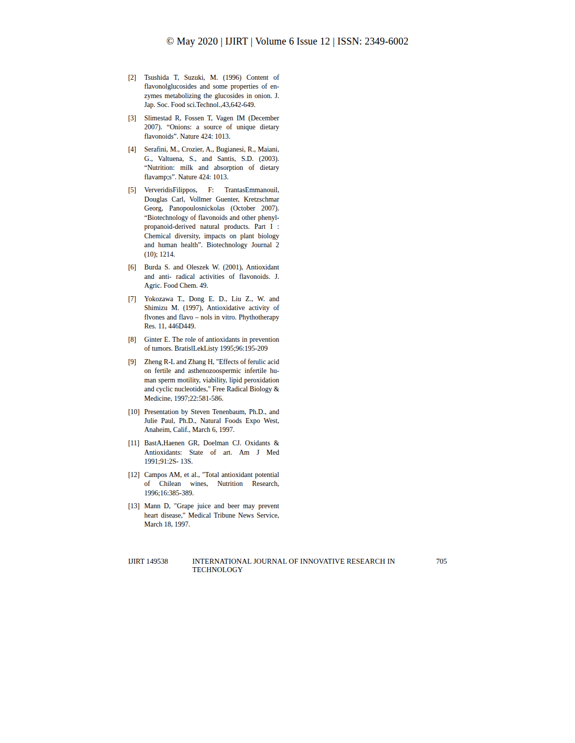© May 2020 | IJIRT | Volume 6 Issue 12 | ISSN: 2349-6002
[2] Tsushida T, Suzuki, M. (1996) Content of flavonolglucosides and some properties of enzymes metabolizing the glucosides in onion. J. Jap. Soc. Food sci.Technol.,43,642-649.
[3] Slimestad R, Fossen T, Vagen IM (December 2007). “Onions: a source of unique dietary flavonoids”. Nature 424: 1013.
[4] Serafini, M., Crozier, A., Bugianesi, R., Maiani, G., Valtuena, S., and Santis, S.D. (2003). “Nutrition: milk and absorption of dietary flavamp;s”. Nature 424: 1013.
[5] VerveridisFilippos, F: TrantasEmmanouil, Douglas Carl, Vollmer Guenter, Kretzschmar Georg, Panopoulosnickolas (October 2007). “Biotechnology of flavonoids and other phenylpropanoid-derived natural products. Part I : Chemical diversity, impacts on plant biology and human health”. Biotechnology Journal 2 (10); 1214.
[6] Burda S. and Oleszek W. (2001), Antioxidant and anti- radical activities of flavonoids. J. Agric. Food Chem. 49.
[7] Yokozawa T., Dong E. D., Liu Z., W. and Shimizu M. (1997), Antioxidative activity of flvones and flavo – nols in vitro. Phythotherapy Res. 11, 446D449.
[8] Ginter E. The role of antioxidants in prevention of tumors. BratislLekListy 1995;96:195-209
[9] Zheng R-L and Zhang H, "Effects of ferulic acid on fertile and asthenozoospermic infertile human sperm motility, viability, lipid peroxidation and cyclic nucleotides," Free Radical Biology & Medicine, 1997;22:581-586.
[10] Presentation by Steven Tenenbaum, Ph.D., and Julie Paul, Ph.D., Natural Foods Expo West, Anaheim, Calif., March 6, 1997.
[11] BastA,Haenen GR, Doelman CJ. Oxidants & Antioxidants: State of art. Am J Med 1991;91:2S- 13S.
[12] Campos AM, et al., "Total antioxidant potential of Chilean wines, Nutrition Research, 1996;16:385-389.
[13] Mann D, "Grape juice and beer may prevent heart disease," Medical Tribune News Service, March 18, 1997.
IJIRT 149538
INTERNATIONAL JOURNAL OF INNOVATIVE RESEARCH IN TECHNOLOGY
705